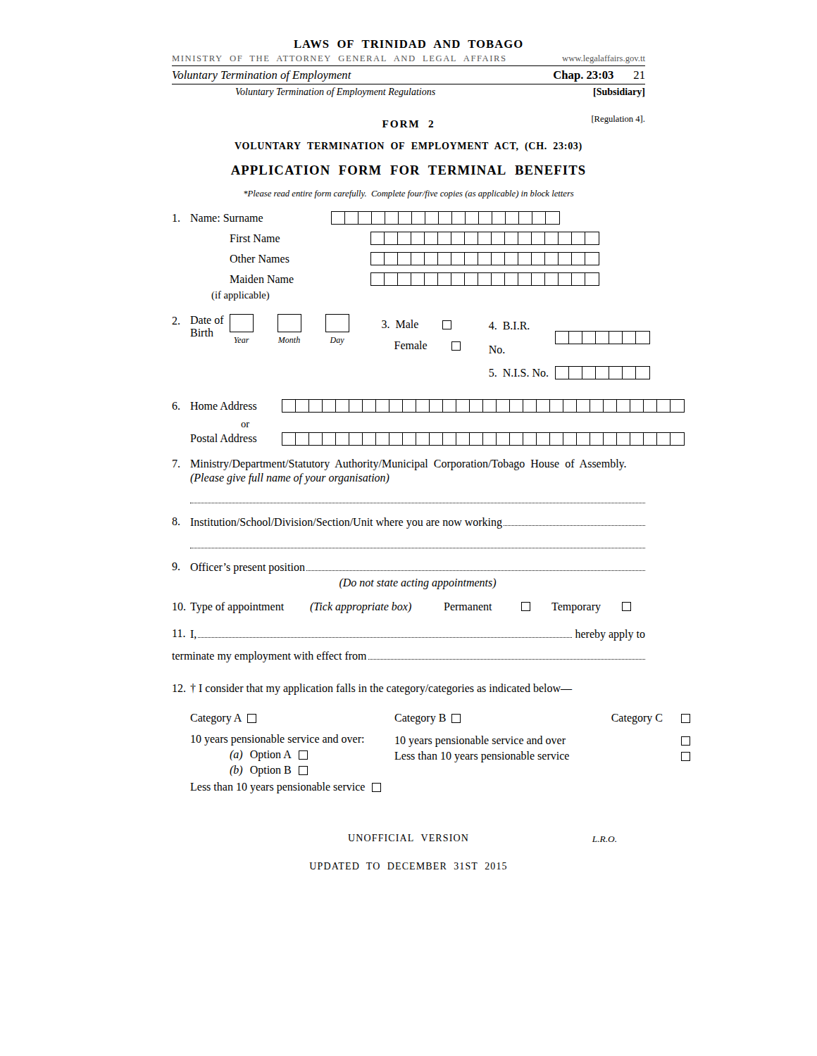LAWS OF TRINIDAD AND TOBAGO
MINISTRY OF THE ATTORNEY GENERAL AND LEGAL AFFAIRS www.legalaffairs.gov.tt
Voluntary Termination of Employment Chap. 23:03 21
Voluntary Termination of Employment Regulations [Subsidiary]
FORM 2 [Regulation 4].
VOLUNTARY TERMINATION OF EMPLOYMENT ACT, (CH. 23:03)
APPLICATION FORM FOR TERMINAL BENEFITS
*Please read entire form carefully. Complete four/five copies (as applicable) in block letters
1.
Name: Surname
First Name
Other Names
Maiden Name
(if applicable)
2.
Date of
Birth
Year
Month
Day
3. Male
Female
4. B.I.R. No.
5. N.I.S. No.
6.
Home Address
or
Postal Address
7.
Ministry/Department/Statutory Authority/Municipal Corporation/Tobago House of Assembly.
(Please give full name of your organisation)
8.
Institution/School/Division/Section/Unit where you are now working
9.
Officer’s present position
(Do not state acting appointments)
10.
Type of appointment (Tick appropriate box) Permanent Temporary
11.
I, hereby apply to
terminate my employment with effect from
12.
† I consider that my application falls in the category/categories as indicated below—
Category A
Category B
Category C
10 years pensionable service and over:
(a) Option A
(b) Option B
Less than 10 years pensionable service
10 years pensionable service and over
Less than 10 years pensionable service
UNOFFICIAL VERSION
L.R.O.
UPDATED TO DECEMBER 31ST 2015